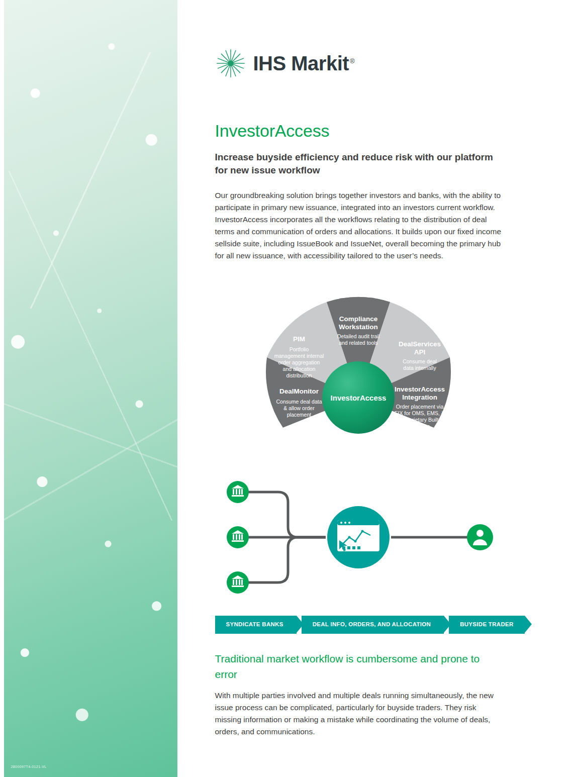2800097T4-0121-VL
IHS Markit®
InvestorAccess
Increase buyside efficiency and reduce risk with our platform for new issue workflow
Our groundbreaking solution brings together investors and banks, with the ability to participate in primary new issuance, integrated into an investors current workflow. InvestorAccess incorporates all the workflows relating to the distribution of deal terms and communication of orders and allocations. It builds upon our fixed income sellside suite, including IssueBook and IssueNet, overall becoming the primary hub for all new issuance, with accessibility tailored to the user’s needs.
InvestorAccess Compliance Workstation Detailed audit trail and related tools DealServices API Consume deal data internally InvestorAccess Integration Order placement via FIX for OMS, EMS, & Proprietary Built Systems DealMonitor Consume deal data & allow order placement PIM Portfolio management internal order aggregation and allocation distribution
SYNDICATE BANKS DEAL INFO, ORDERS, AND ALLOCATION BUYSIDE TRADER
Traditional market workflow is cumbersome and prone to error
With multiple parties involved and multiple deals running simultaneously, the new issue process can be complicated, particularly for buyside traders. They risk missing information or making a mistake while coordinating the volume of deals, orders, and communications.